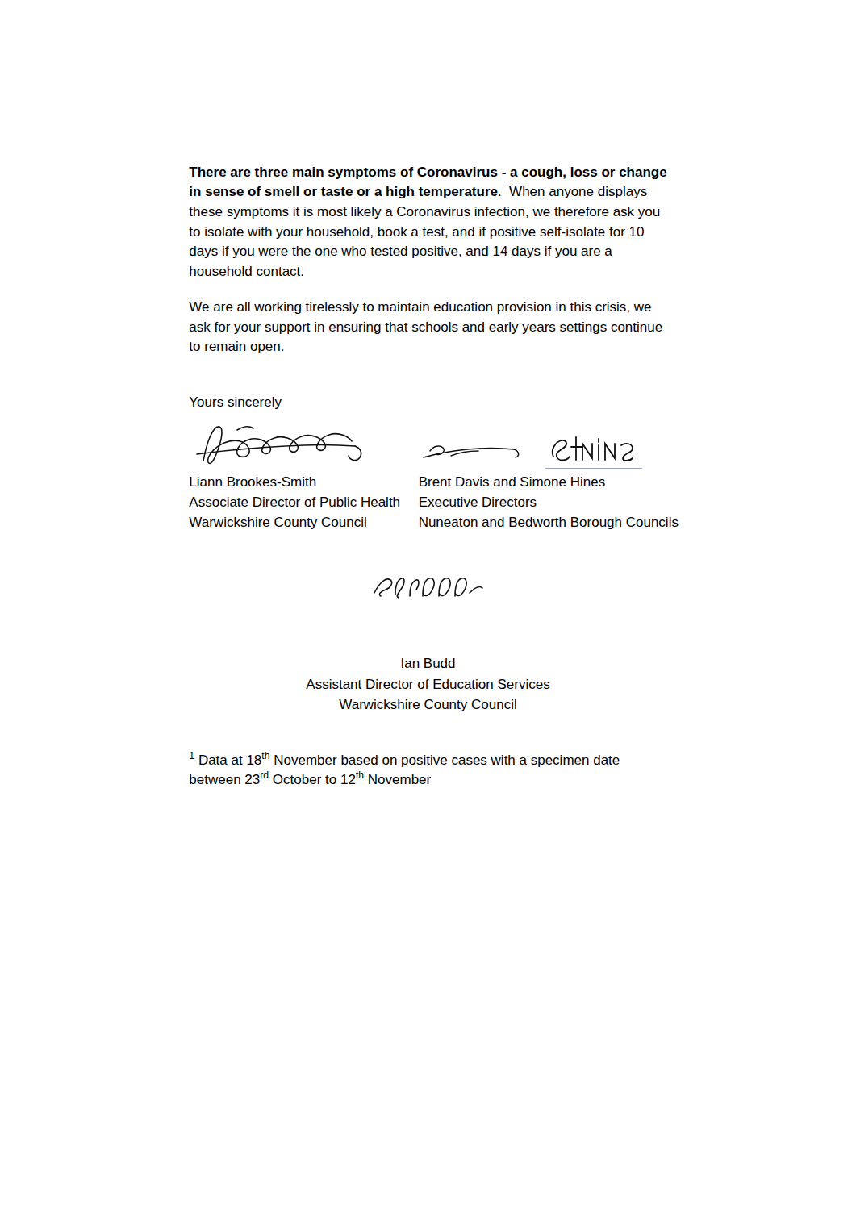There are three main symptoms of Coronavirus - a cough, loss or change in sense of smell or taste or a high temperature. When anyone displays these symptoms it is most likely a Coronavirus infection, we therefore ask you to isolate with your household, book a test, and if positive self-isolate for 10 days if you were the one who tested positive, and 14 days if you are a household contact.
We are all working tirelessly to maintain education provision in this crisis, we ask for your support in ensuring that schools and early years settings continue to remain open.
Yours sincerely
Liann Brookes-Smith
Associate Director of Public Health
Warwickshire County Council
Brent Davis and Simone Hines
Executive Directors
Nuneaton and Bedworth Borough Councils
Ian Budd
Assistant Director of Education Services
Warwickshire County Council
1 Data at 18th November based on positive cases with a specimen date between 23rd October to 12th November